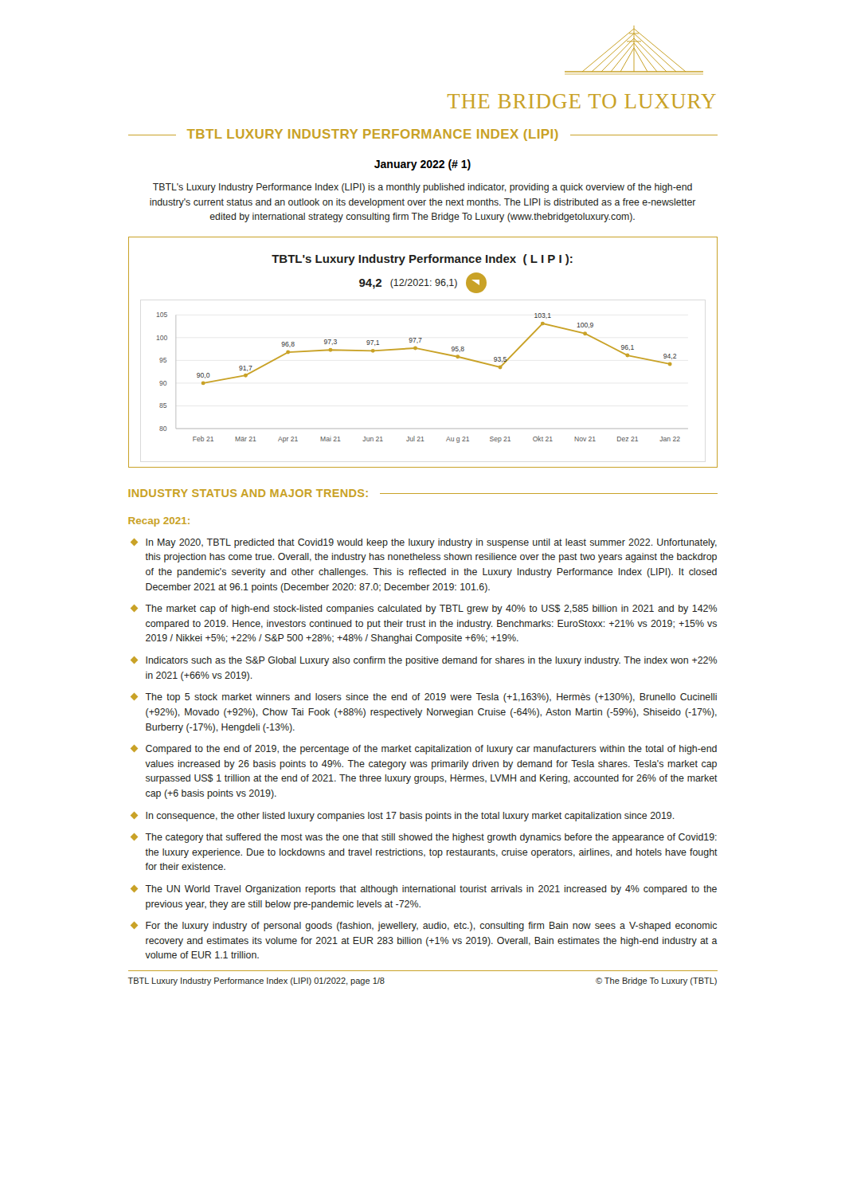THE BRIDGE TO LUXURY
TBTL LUXURY INDUSTRY PERFORMANCE INDEX (LIPI)
January 2022 (# 1)
TBTL's Luxury Industry Performance Index (LIPI) is a monthly published indicator, providing a quick overview of the high-end industry's current status and an outlook on its development over the next months. The LIPI is distributed as a free e-newsletter edited by international strategy consulting firm The Bridge To Luxury (www.thebridgetoluxury.com).
TBTL's Luxury Industry Performance Index ( L I P I ):
94,2 (12/2021: 96,1)
105 100 95 90 85 80 90,0 91,7 96,8 97,3 97,1 97,7 95,8 93,5 103,1 100,9 96,1 94,2 Feb 21 Mär 21 Apr 21 Mai 21 Jun 21 Jul 21 Au g 21 Sep 21 Okt 21 Nov 21 Dez 21 Jan 22
INDUSTRY STATUS AND MAJOR TRENDS:
Recap 2021:
In May 2020, TBTL predicted that Covid19 would keep the luxury industry in suspense until at least summer 2022. Unfortunately, this projection has come true. Overall, the industry has nonetheless shown resilience over the past two years against the backdrop of the pandemic's severity and other challenges. This is reflected in the Luxury Industry Performance Index (LIPI). It closed December 2021 at 96.1 points (December 2020: 87.0; December 2019: 101.6).
The market cap of high-end stock-listed companies calculated by TBTL grew by 40% to US$ 2,585 billion in 2021 and by 142% compared to 2019. Hence, investors continued to put their trust in the industry. Benchmarks: EuroStoxx: +21% vs 2019; +15% vs 2019 / Nikkei +5%; +22% / S&P 500 +28%; +48% / Shanghai Composite +6%; +19%.
Indicators such as the S&P Global Luxury also confirm the positive demand for shares in the luxury industry. The index won +22% in 2021 (+66% vs 2019).
The top 5 stock market winners and losers since the end of 2019 were Tesla (+1,163%), Hermès (+130%), Brunello Cucinelli (+92%), Movado (+92%), Chow Tai Fook (+88%) respectively Norwegian Cruise (-64%), Aston Martin (-59%), Shiseido (-17%), Burberry (-17%), Hengdeli (-13%).
Compared to the end of 2019, the percentage of the market capitalization of luxury car manufacturers within the total of high-end values increased by 26 basis points to 49%. The category was primarily driven by demand for Tesla shares. Tesla's market cap surpassed US$ 1 trillion at the end of 2021. The three luxury groups, Hèrmes, LVMH and Kering, accounted for 26% of the market cap (+6 basis points vs 2019).
In consequence, the other listed luxury companies lost 17 basis points in the total luxury market capitalization since 2019.
The category that suffered the most was the one that still showed the highest growth dynamics before the appearance of Covid19: the luxury experience. Due to lockdowns and travel restrictions, top restaurants, cruise operators, airlines, and hotels have fought for their existence.
The UN World Travel Organization reports that although international tourist arrivals in 2021 increased by 4% compared to the previous year, they are still below pre-pandemic levels at -72%.
For the luxury industry of personal goods (fashion, jewellery, audio, etc.), consulting firm Bain now sees a V-shaped economic recovery and estimates its volume for 2021 at EUR 283 billion (+1% vs 2019). Overall, Bain estimates the high-end industry at a volume of EUR 1.1 trillion.
TBTL Luxury Industry Performance Index (LIPI) 01/2022, page 1/8 © The Bridge To Luxury (TBTL)